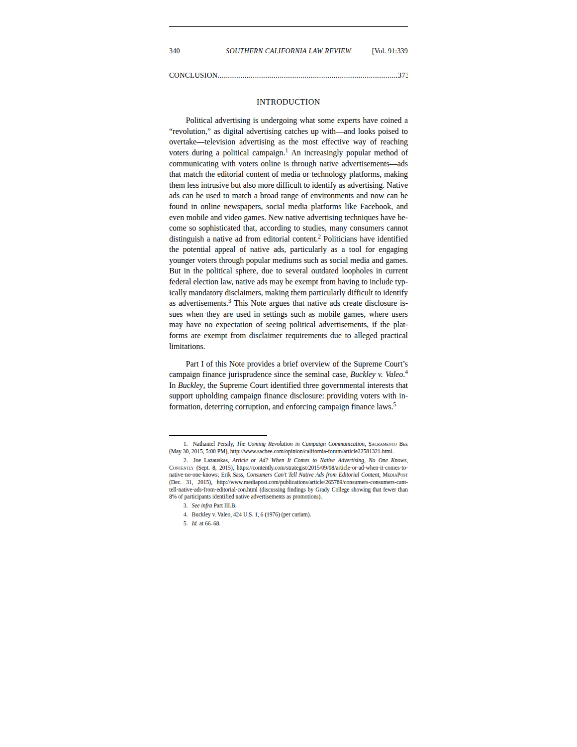340
Southern California Law Review
[Vol. 91:339
Conclusion....................................................................................... 373
Introduction
Political advertising is undergoing what some experts have coined a “revolution,” as digital advertising catches up with—and looks poised to overtake—television advertising as the most effective way of reaching voters during a political campaign.1 An increasingly popular method of communicating with voters online is through native advertisements—ads that match the editorial content of media or technology platforms, making them less intrusive but also more difficult to identify as advertising. Native ads can be used to match a broad range of environments and now can be found in online newspapers, social media platforms like Facebook, and even mobile and video games. New native advertising techniques have become so sophisticated that, according to studies, many consumers cannot distinguish a native ad from editorial content.2 Politicians have identified the potential appeal of native ads, particularly as a tool for engaging younger voters through popular mediums such as social media and games. But in the political sphere, due to several outdated loopholes in current federal election law, native ads may be exempt from having to include typically mandatory disclaimers, making them particularly difficult to identify as advertisements.3 This Note argues that native ads create disclosure issues when they are used in settings such as mobile games, where users may have no expectation of seeing political advertisements, if the platforms are exempt from disclaimer requirements due to alleged practical limitations.
Part I of this Note provides a brief overview of the Supreme Court’s campaign finance jurisprudence since the seminal case, Buckley v. Valeo.4 In Buckley, the Supreme Court identified three governmental interests that support upholding campaign finance disclosure: providing voters with information, deterring corruption, and enforcing campaign finance laws.5
1. Nathaniel Persily, The Coming Revolution in Campaign Communication, Sacramento Bee (May 30, 2015, 5:00 PM), http://www.sacbee.com/opinion/california-forum/article22581321.html.
2. Joe Lazauskas, Article or Ad? When It Comes to Native Advertising, No One Knows, Contently (Sept. 8, 2015), https://contently.com/strategist/2015/09/08/article-or-ad-when-it-comes-to-native-no-one-knows; Erik Sass, Consumers Can’t Tell Native Ads from Editorial Content, MediaPost (Dec. 31, 2015), http://www.mediapost.com/publications/article/265789/consumers-consumers-cant-tell-native-ads-from-editorial-con.html (discussing findings by Grady College showing that fewer than 8% of participants identified native advertisements as promotions).
3. See infra Part III.B.
4. Buckley v. Valeo, 424 U.S. 1, 6 (1976) (per curiam).
5. Id. at 66–68.